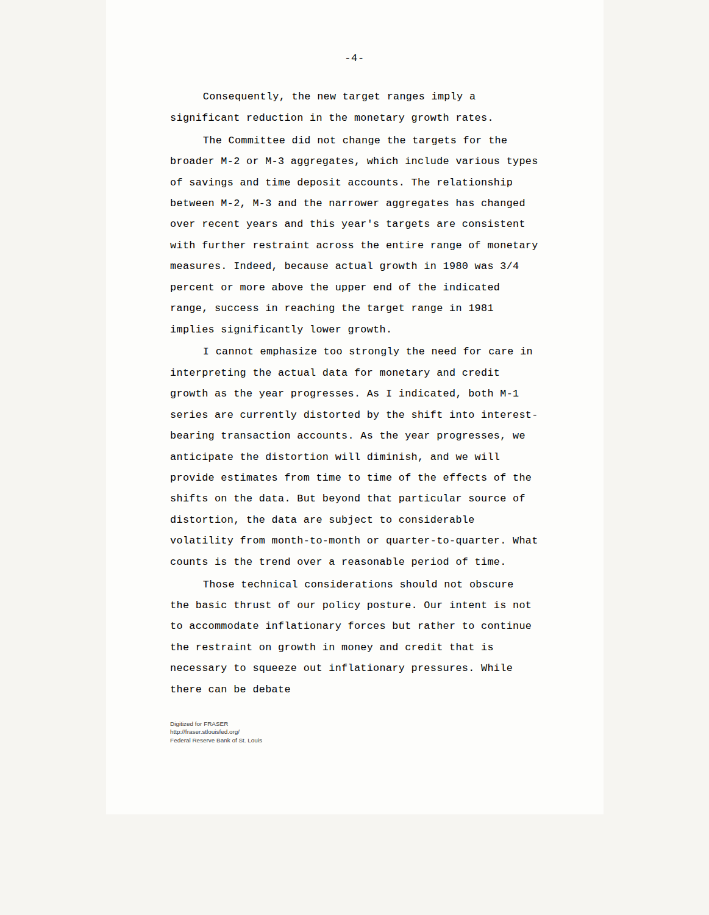-4-
Consequently, the new target ranges imply a significant reduction in the monetary growth rates.
The Committee did not change the targets for the broader M-2 or M-3 aggregates, which include various types of savings and time deposit accounts. The relationship between M-2, M-3 and the narrower aggregates has changed over recent years and this year's targets are consistent with further restraint across the entire range of monetary measures. Indeed, because actual growth in 1980 was 3/4 percent or more above the upper end of the indicated range, success in reaching the target range in 1981 implies significantly lower growth.
I cannot emphasize too strongly the need for care in interpreting the actual data for monetary and credit growth as the year progresses. As I indicated, both M-1 series are currently distorted by the shift into interest-bearing transaction accounts. As the year progresses, we anticipate the distortion will diminish, and we will provide estimates from time to time of the effects of the shifts on the data. But beyond that particular source of distortion, the data are subject to considerable volatility from month-to-month or quarter-to-quarter. What counts is the trend over a reasonable period of time.
Those technical considerations should not obscure the basic thrust of our policy posture. Our intent is not to accommodate inflationary forces but rather to continue the restraint on growth in money and credit that is necessary to squeeze out inflationary pressures. While there can be debate
Digitized for FRASER
http://fraser.stlouisfed.org/
Federal Reserve Bank of St. Louis